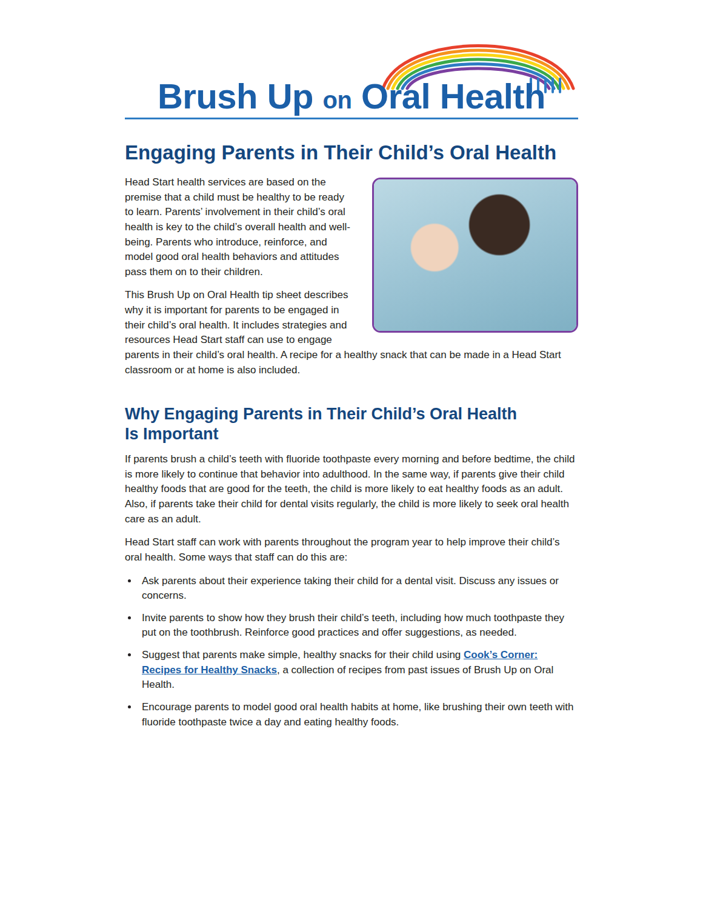Brush Up on Oral Health
Engaging Parents in Their Child’s Oral Health
Head Start health services are based on the premise that a child must be healthy to be ready to learn. Parents’ involvement in their child’s oral health is key to the child’s overall health and well-being. Parents who introduce, reinforce, and model good oral health behaviors and attitudes pass them on to their children.
This Brush Up on Oral Health tip sheet describes why it is important for parents to be engaged in their child’s oral health. It includes strategies and resources Head Start staff can use to engage parents in their child’s oral health. A recipe for a healthy snack that can be made in a Head Start classroom or at home is also included.
Why Engaging Parents in Their Child’s Oral Health
Is Important
If parents brush a child’s teeth with fluoride toothpaste every morning and before bedtime, the child is more likely to continue that behavior into adulthood. In the same way, if parents give their child healthy foods that are good for the teeth, the child is more likely to eat healthy foods as an adult. Also, if parents take their child for dental visits regularly, the child is more likely to seek oral health care as an adult.
Head Start staff can work with parents throughout the program year to help improve their child’s oral health. Some ways that staff can do this are:
Ask parents about their experience taking their child for a dental visit. Discuss any issues or concerns.
Invite parents to show how they brush their child’s teeth, including how much toothpaste they put on the toothbrush. Reinforce good practices and offer suggestions, as needed.
Suggest that parents make simple, healthy snacks for their child using Cook’s Corner: Recipes for Healthy Snacks, a collection of recipes from past issues of Brush Up on Oral Health.
Encourage parents to model good oral health habits at home, like brushing their own teeth with fluoride toothpaste twice a day and eating healthy foods.